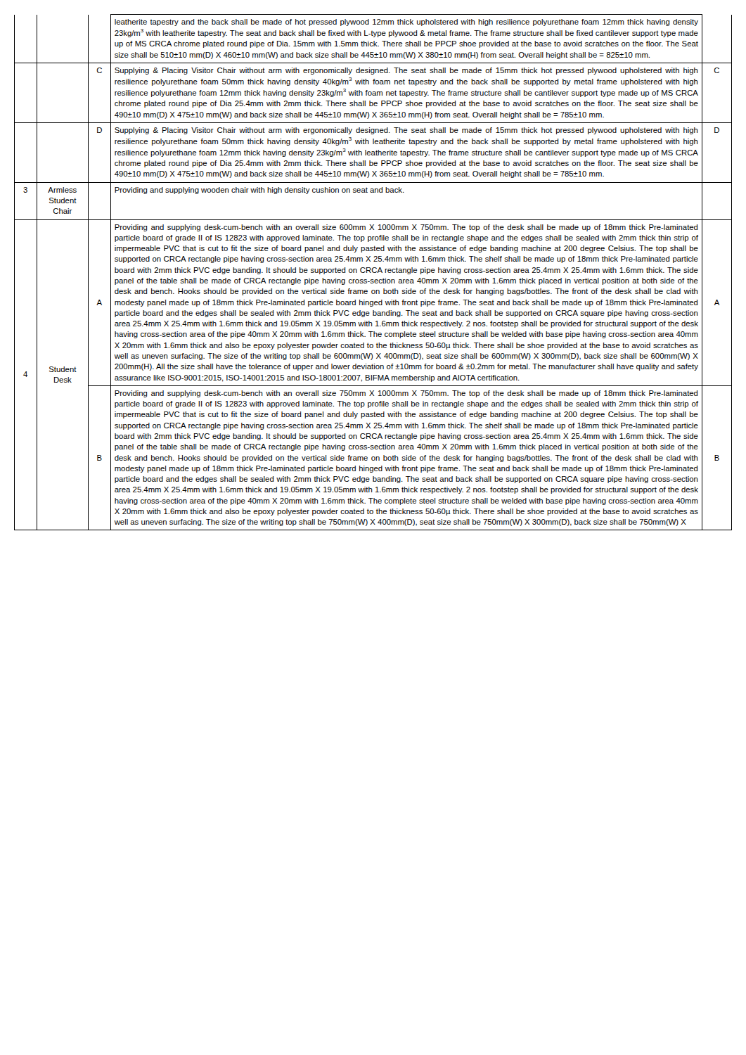| | | | leatherite tapestry and the back shall be made of hot pressed plywood 12mm thick upholstered with high resilience polyurethane foam 12mm thick having density 23kg/m 3 with leatherite tapestry. The seat and back shall be fixed with L-type plywood & metal frame. The frame structure shall be fixed cantilever support type made up of MS CRCA chrome plated round pipe of Dia. 15mm with 1.5mm thick. There shall be PPCP shoe provided at the base to avoid scratches on the floor. The Seat size shall be 510±10 mm(D) X 460±10 mm(W) and back size shall be 445±10 mm(W) X 380±10 mm(H) from seat. Overall height shall be = 825±10 mm. | |
| | | C | Supplying & Placing Visitor Chair without arm with ergonomically designed. The seat shall be made of 15mm thick hot pressed plywood upholstered with high resilience polyurethane foam 50mm thick having density 40kg/m 3 with foam net tapestry and the back shall be supported by metal frame upholstered with high resilience polyurethane foam 12mm thick having density 23kg/m 3 with foam net tapestry. The frame structure shall be cantilever support type made up of MS CRCA chrome plated round pipe of Dia 25.4mm with 2mm thick. There shall be PPCP shoe provided at the base to avoid scratches on the floor. The seat size shall be 490±10 mm(D) X 475±10 mm(W) and back size shall be 445±10 mm(W) X 365±10 mm(H) from seat. Overall height shall be = 785±10 mm. | C |
| | | D | Supplying & Placing Visitor Chair without arm with ergonomically designed. The seat shall be made of 15mm thick hot pressed plywood upholstered with high resilience polyurethane foam 50mm thick having density 40kg/m 3 with leatherite tapestry and the back shall be supported by metal frame upholstered with high resilience polyurethane foam 12mm thick having density 23kg/m 3 with leatherite tapestry. The frame structure shall be cantilever support type made up of MS CRCA chrome plated round pipe of Dia 25.4mm with 2mm thick. There shall be PPCP shoe provided at the base to avoid scratches on the floor. The seat size shall be 490±10 mm(D) X 475±10 mm(W) and back size shall be 445±10 mm(W) X 365±10 mm(H) from seat. Overall height shall be = 785±10 mm. | D |
| 3 | Armless Student Chair | | Providing and supplying wooden chair with high density cushion on seat and back. | |
| 4 | Student Desk | A | Providing and supplying desk-cum-bench with an overall size 600mm X 1000mm X 750mm. The top of the desk shall be made up of 18mm thick Pre-laminated particle board of grade II of IS 12823 with approved laminate. The top profile shall be in rectangle shape and the edges shall be sealed with 2mm thick thin strip of impermeable PVC that is cut to fit the size of board panel and duly pasted with the assistance of edge banding machine at 200 degree Celsius. The top shall be supported on CRCA rectangle pipe having cross-section area 25.4mm X 25.4mm with 1.6mm thick. The shelf shall be made up of 18mm thick Pre-laminated particle board with 2mm thick PVC edge banding. It should be supported on CRCA rectangle pipe having cross-section area 25.4mm X 25.4mm with 1.6mm thick. The side panel of the table shall be made of CRCA rectangle pipe having cross-section area 40mm X 20mm with 1.6mm thick placed in vertical position at both side of the desk and bench. Hooks should be provided on the vertical side frame on both side of the desk for hanging bags/bottles. The front of the desk shall be clad with modesty panel made up of 18mm thick Pre-laminated particle board hinged with front pipe frame. The seat and back shall be made up of 18mm thick Pre-laminated particle board and the edges shall be sealed with 2mm thick PVC edge banding. The seat and back shall be supported on CRCA square pipe having cross-section area 25.4mm X 25.4mm with 1.6mm thick and 19.05mm X 19.05mm with 1.6mm thick respectively. 2 nos. footstep shall be provided for structural support of the desk having cross-section area of the pipe 40mm X 20mm with 1.6mm thick. The complete steel structure shall be welded with base pipe having cross-section area 40mm X 20mm with 1.6mm thick and also be epoxy polyester powder coated to the thickness 50-60µ thick. There shall be shoe provided at the base to avoid scratches as well as uneven surfacing. The size of the writing top shall be 600mm(W) X 400mm(D), seat size shall be 600mm(W) X 300mm(D), back size shall be 600mm(W) X 200mm(H). All the size shall have the tolerance of upper and lower deviation of ±10mm for board & ±0.2mm for metal. The manufacturer shall have quality and safety assurance like ISO-9001:2015, ISO-14001:2015 and ISO-18001:2007, BIFMA membership and AIOTA certification. | A |
| B | Providing and supplying desk-cum-bench with an overall size 750mm X 1000mm X 750mm. The top of the desk shall be made up of 18mm thick Pre-laminated particle board of grade II of IS 12823 with approved laminate. The top profile shall be in rectangle shape and the edges shall be sealed with 2mm thick thin strip of impermeable PVC that is cut to fit the size of board panel and duly pasted with the assistance of edge banding machine at 200 degree Celsius. The top shall be supported on CRCA rectangle pipe having cross-section area 25.4mm X 25.4mm with 1.6mm thick. The shelf shall be made up of 18mm thick Pre-laminated particle board with 2mm thick PVC edge banding. It should be supported on CRCA rectangle pipe having cross-section area 25.4mm X 25.4mm with 1.6mm thick. The side panel of the table shall be made of CRCA rectangle pipe having cross-section area 40mm X 20mm with 1.6mm thick placed in vertical position at both side of the desk and bench. Hooks should be provided on the vertical side frame on both side of the desk for hanging bags/bottles. The front of the desk shall be clad with modesty panel made up of 18mm thick Pre-laminated particle board hinged with front pipe frame. The seat and back shall be made up of 18mm thick Pre-laminated particle board and the edges shall be sealed with 2mm thick PVC edge banding. The seat and back shall be supported on CRCA square pipe having cross-section area 25.4mm X 25.4mm with 1.6mm thick and 19.05mm X 19.05mm with 1.6mm thick respectively. 2 nos. footstep shall be provided for structural support of the desk having cross-section area of the pipe 40mm X 20mm with 1.6mm thick. The complete steel structure shall be welded with base pipe having cross-section area 40mm X 20mm with 1.6mm thick and also be epoxy polyester powder coated to the thickness 50-60µ thick. There shall be shoe provided at the base to avoid scratches as well as uneven surfacing. The size of the writing top shall be 750mm(W) X 400mm(D), seat size shall be 750mm(W) X 300mm(D), back size shall be 750mm(W) X | B |